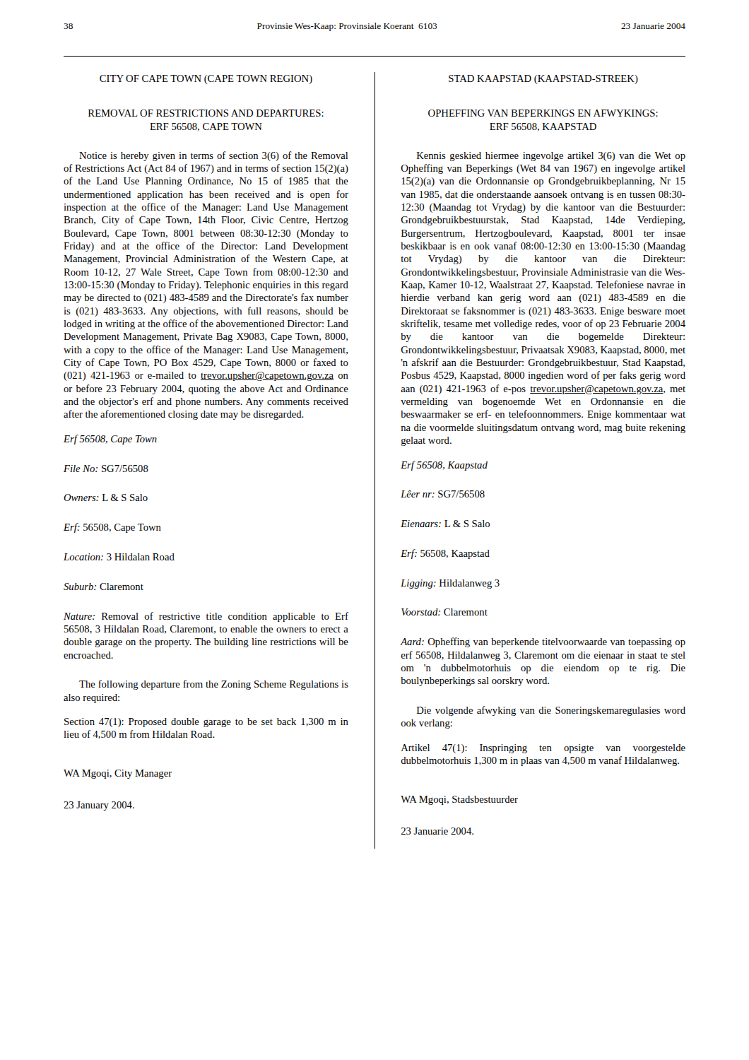38 Provinsie Wes-Kaap: Provinsiale Koerant 6103 23 Januarie 2004
City of Cape Town (Cape Town Region)
Removal of restrictions and departures:
Erf 56508, Cape Town
Notice is hereby given in terms of section 3(6) of the Removal of Restrictions Act (Act 84 of 1967) and in terms of section 15(2)(a) of the Land Use Planning Ordinance, No 15 of 1985 that the undermentioned application has been received and is open for inspection at the office of the Manager: Land Use Management Branch, City of Cape Town, 14th Floor, Civic Centre, Hertzog Boulevard, Cape Town, 8001 between 08:30-12:30 (Monday to Friday) and at the office of the Director: Land Development Management, Provincial Administration of the Western Cape, at Room 10-12, 27 Wale Street, Cape Town from 08:00-12:30 and 13:00-15:30 (Monday to Friday). Telephonic enquiries in this regard may be directed to (021) 483-4589 and the Directorate's fax number is (021) 483-3633. Any objections, with full reasons, should be lodged in writing at the office of the abovementioned Director: Land Development Management, Private Bag X9083, Cape Town, 8000, with a copy to the office of the Manager: Land Use Management, City of Cape Town, PO Box 4529, Cape Town, 8000 or faxed to (021) 421-1963 or e-mailed to trevor.upsher@capetown.gov.za on or before 23 February 2004, quoting the above Act and Ordinance and the objector's erf and phone numbers. Any comments received after the aforementioned closing date may be disregarded.
Erf 56508, Cape Town
File No: SG7/56508
Owners: L & S Salo
Erf: 56508, Cape Town
Location: 3 Hildalan Road
Suburb: Claremont
Nature: Removal of restrictive title condition applicable to Erf 56508, 3 Hildalan Road, Claremont, to enable the owners to erect a double garage on the property. The building line restrictions will be encroached.
The following departure from the Zoning Scheme Regulations is also required:
Section 47(1): Proposed double garage to be set back 1,300 m in lieu of 4,500 m from Hildalan Road.
WA Mgoqi, City Manager
23 January 2004.
Stad Kaapstad (Kaapstad-Streek)
Opheffing van beperkings en afwykings:
Erf 56508, Kaapstad
Kennis geskied hiermee ingevolge artikel 3(6) van die Wet op Opheffing van Beperkings (Wet 84 van 1967) en ingevolge artikel 15(2)(a) van die Ordonnansie op Grondgebruikbeplanning, Nr 15 van 1985, dat die onderstaande aansoek ontvang is en tussen 08:30-12:30 (Maandag tot Vrydag) by die kantoor van die Bestuurder: Grondgebruikbestuurstak, Stad Kaapstad, 14de Verdieping, Burgersentrum, Hertzogboulevard, Kaapstad, 8001 ter insae beskikbaar is en ook vanaf 08:00-12:30 en 13:00-15:30 (Maandag tot Vrydag) by die kantoor van die Direkteur: Grondontwikkelingsbestuur, Provinsiale Administrasie van die Wes-Kaap, Kamer 10-12, Waalstraat 27, Kaapstad. Telefoniese navrae in hierdie verband kan gerig word aan (021) 483-4589 en die Direktoraat se faksnommer is (021) 483-3633. Enige besware moet skriftelik, tesame met volledige redes, voor of op 23 Februarie 2004 by die kantoor van die bogemelde Direkteur: Grondontwikkelingsbestuur, Privaatsak X9083, Kaapstad, 8000, met 'n afskrif aan die Bestuurder: Grondgebruikbestuur, Stad Kaapstad, Posbus 4529, Kaapstad, 8000 ingedien word of per faks gerig word aan (021) 421-1963 of e-pos trevor.upsher@capetown.gov.za, met vermelding van bogenoemde Wet en Ordonnansie en die beswaarmaker se erf- en telefoonnommers. Enige kommentaar wat na die voormelde sluitingsdatum ontvang word, mag buite rekening gelaat word.
Erf 56508, Kaapstad
Lêer nr: SG7/56508
Eienaars: L & S Salo
Erf: 56508, Kaapstad
Ligging: Hildalanweg 3
Voorstad: Claremont
Aard: Opheffing van beperkende titelvoorwaarde van toepassing op erf 56508, Hildalanweg 3, Claremont om die eienaar in staat te stel om 'n dubbelmotorhuis op die eiendom op te rig. Die boulynbeperkings sal oorskry word.
Die volgende afwyking van die Soneringskemaregulasies word ook verlang:
Artikel 47(1): Inspringing ten opsigte van voorgestelde dubbelmotorhuis 1,300 m in plaas van 4,500 m vanaf Hildalanweg.
WA Mgoqi, Stadsbestuurder
23 Januarie 2004.